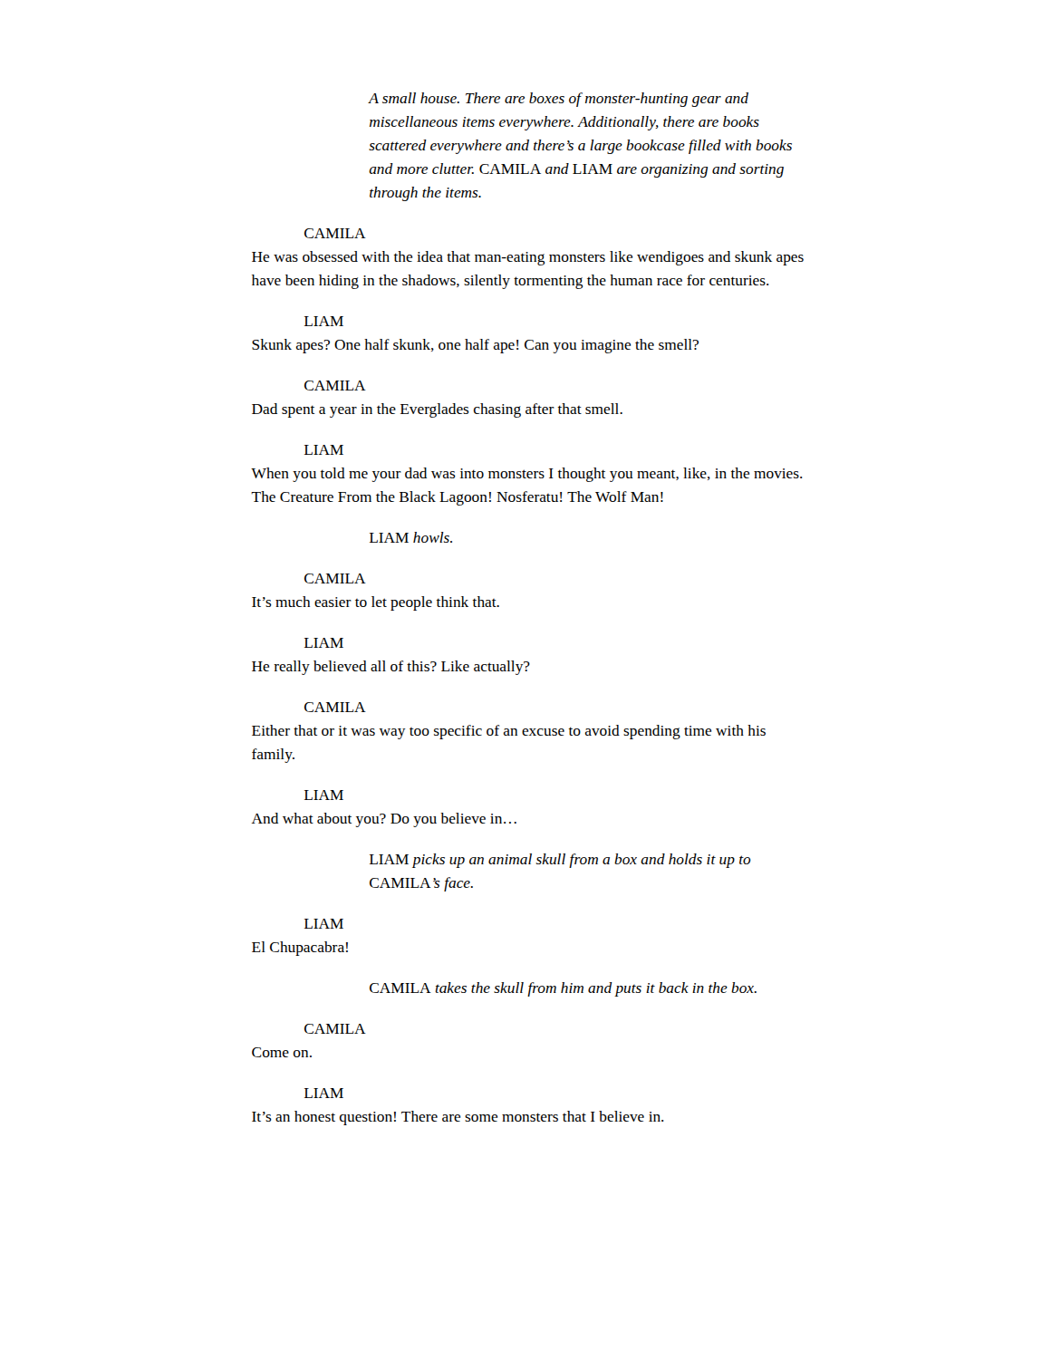A small house. There are boxes of monster-hunting gear and miscellaneous items everywhere. Additionally, there are books scattered everywhere and there’s a large bookcase filled with books and more clutter. CAMILA and LIAM are organizing and sorting through the items.
CAMILA
He was obsessed with the idea that man-eating monsters like wendigoes and skunk apes have been hiding in the shadows, silently tormenting the human race for centuries.
LIAM
Skunk apes? One half skunk, one half ape! Can you imagine the smell?
CAMILA
Dad spent a year in the Everglades chasing after that smell.
LIAM
When you told me your dad was into monsters I thought you meant, like, in the movies. The Creature From the Black Lagoon! Nosferatu! The Wolf Man!
LIAM howls.
CAMILA
It’s much easier to let people think that.
LIAM
He really believed all of this? Like actually?
CAMILA
Either that or it was way too specific of an excuse to avoid spending time with his family.
LIAM
And what about you? Do you believe in…
LIAM picks up an animal skull from a box and holds it up to CAMILA’s face.
LIAM
El Chupacabra!
CAMILA takes the skull from him and puts it back in the box.
CAMILA
Come on.
LIAM
It’s an honest question! There are some monsters that I believe in.